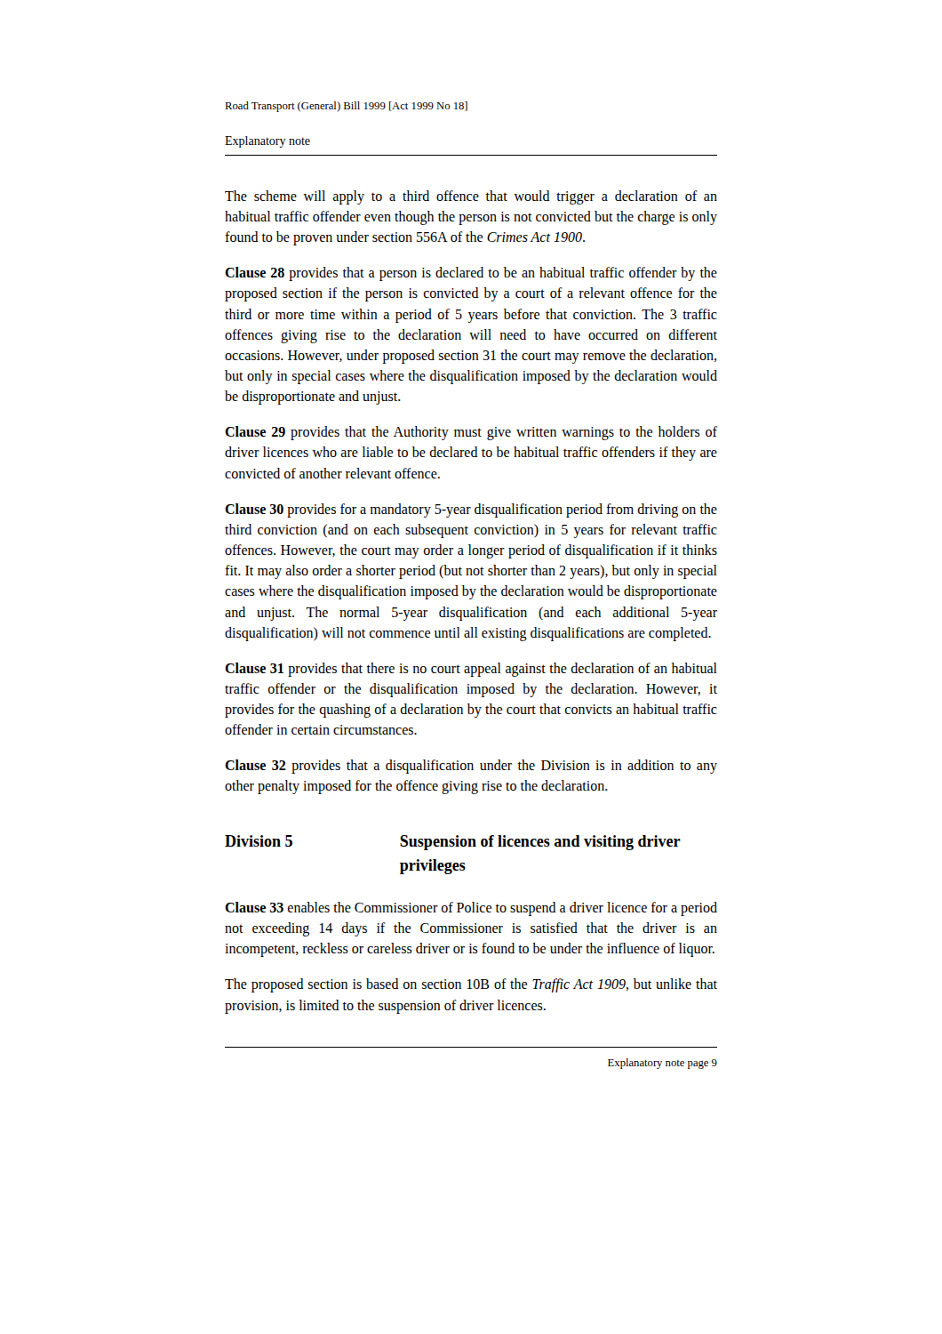Road Transport (General) Bill 1999 [Act 1999 No 18]
Explanatory note
The scheme will apply to a third offence that would trigger a declaration of an habitual traffic offender even though the person is not convicted but the charge is only found to be proven under section 556A of the Crimes Act 1900.
Clause 28 provides that a person is declared to be an habitual traffic offender by the proposed section if the person is convicted by a court of a relevant offence for the third or more time within a period of 5 years before that conviction. The 3 traffic offences giving rise to the declaration will need to have occurred on different occasions. However, under proposed section 31 the court may remove the declaration, but only in special cases where the disqualification imposed by the declaration would be disproportionate and unjust.
Clause 29 provides that the Authority must give written warnings to the holders of driver licences who are liable to be declared to be habitual traffic offenders if they are convicted of another relevant offence.
Clause 30 provides for a mandatory 5-year disqualification period from driving on the third conviction (and on each subsequent conviction) in 5 years for relevant traffic offences. However, the court may order a longer period of disqualification if it thinks fit. It may also order a shorter period (but not shorter than 2 years), but only in special cases where the disqualification imposed by the declaration would be disproportionate and unjust. The normal 5-year disqualification (and each additional 5-year disqualification) will not commence until all existing disqualifications are completed.
Clause 31 provides that there is no court appeal against the declaration of an habitual traffic offender or the disqualification imposed by the declaration. However, it provides for the quashing of a declaration by the court that convicts an habitual traffic offender in certain circumstances.
Clause 32 provides that a disqualification under the Division is in addition to any other penalty imposed for the offence giving rise to the declaration.
Division 5 Suspension of licences and visiting driver
privileges
Clause 33 enables the Commissioner of Police to suspend a driver licence for a period not exceeding 14 days if the Commissioner is satisfied that the driver is an incompetent, reckless or careless driver or is found to be under the influence of liquor.
The proposed section is based on section 10B of the Traffic Act 1909, but unlike that provision, is limited to the suspension of driver licences.
Explanatory note page 9